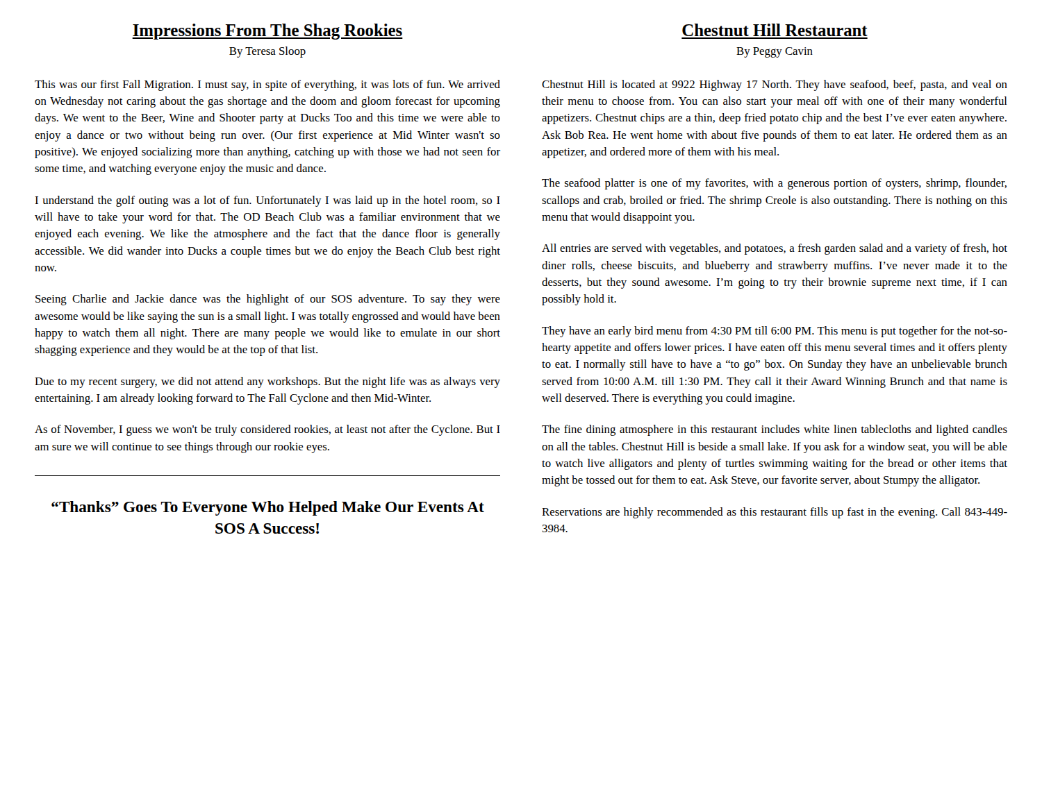Impressions From The Shag Rookies
By Teresa Sloop
This was our first Fall Migration. I must say, in spite of everything, it was lots of fun. We arrived on Wednesday not caring about the gas shortage and the doom and gloom forecast for upcoming days. We went to the Beer, Wine and Shooter party at Ducks Too and this time we were able to enjoy a dance or two without being run over. (Our first experience at Mid Winter wasn't so positive). We enjoyed socializing more than anything, catching up with those we had not seen for some time, and watching everyone enjoy the music and dance.
I understand the golf outing was a lot of fun. Unfortunately I was laid up in the hotel room, so I will have to take your word for that. The OD Beach Club was a familiar environment that we enjoyed each evening. We like the atmosphere and the fact that the dance floor is generally accessible. We did wander into Ducks a couple times but we do enjoy the Beach Club best right now.
Seeing Charlie and Jackie dance was the highlight of our SOS adventure. To say they were awesome would be like saying the sun is a small light. I was totally engrossed and would have been happy to watch them all night. There are many people we would like to emulate in our short shagging experience and they would be at the top of that list.
Due to my recent surgery, we did not attend any workshops. But the night life was as always very entertaining. I am already looking forward to The Fall Cyclone and then Mid-Winter.
As of November, I guess we won't be truly considered rookies, at least not after the Cyclone. But I am sure we will continue to see things through our rookie eyes.
“Thanks” Goes To Everyone Who Helped Make Our Events At SOS A Success!
Chestnut Hill Restaurant
By Peggy Cavin
Chestnut Hill is located at 9922 Highway 17 North. They have seafood, beef, pasta, and veal on their menu to choose from. You can also start your meal off with one of their many wonderful appetizers. Chestnut chips are a thin, deep fried potato chip and the best I’ve ever eaten anywhere. Ask Bob Rea. He went home with about five pounds of them to eat later. He ordered them as an appetizer, and ordered more of them with his meal.
The seafood platter is one of my favorites, with a generous portion of oysters, shrimp, flounder, scallops and crab, broiled or fried. The shrimp Creole is also outstanding. There is nothing on this menu that would disappoint you.
All entries are served with vegetables, and potatoes, a fresh garden salad and a variety of fresh, hot diner rolls, cheese biscuits, and blueberry and strawberry muffins. I’ve never made it to the desserts, but they sound awesome. I’m going to try their brownie supreme next time, if I can possibly hold it.
They have an early bird menu from 4:30 PM till 6:00 PM. This menu is put together for the not-so-hearty appetite and offers lower prices. I have eaten off this menu several times and it offers plenty to eat. I normally still have to have a “to go” box. On Sunday they have an unbelievable brunch served from 10:00 A.M. till 1:30 PM. They call it their Award Winning Brunch and that name is well deserved. There is everything you could imagine.
The fine dining atmosphere in this restaurant includes white linen tablecloths and lighted candles on all the tables. Chestnut Hill is beside a small lake. If you ask for a window seat, you will be able to watch live alligators and plenty of turtles swimming waiting for the bread or other items that might be tossed out for them to eat. Ask Steve, our favorite server, about Stumpy the alligator.
Reservations are highly recommended as this restaurant fills up fast in the evening. Call 843-449-3984.